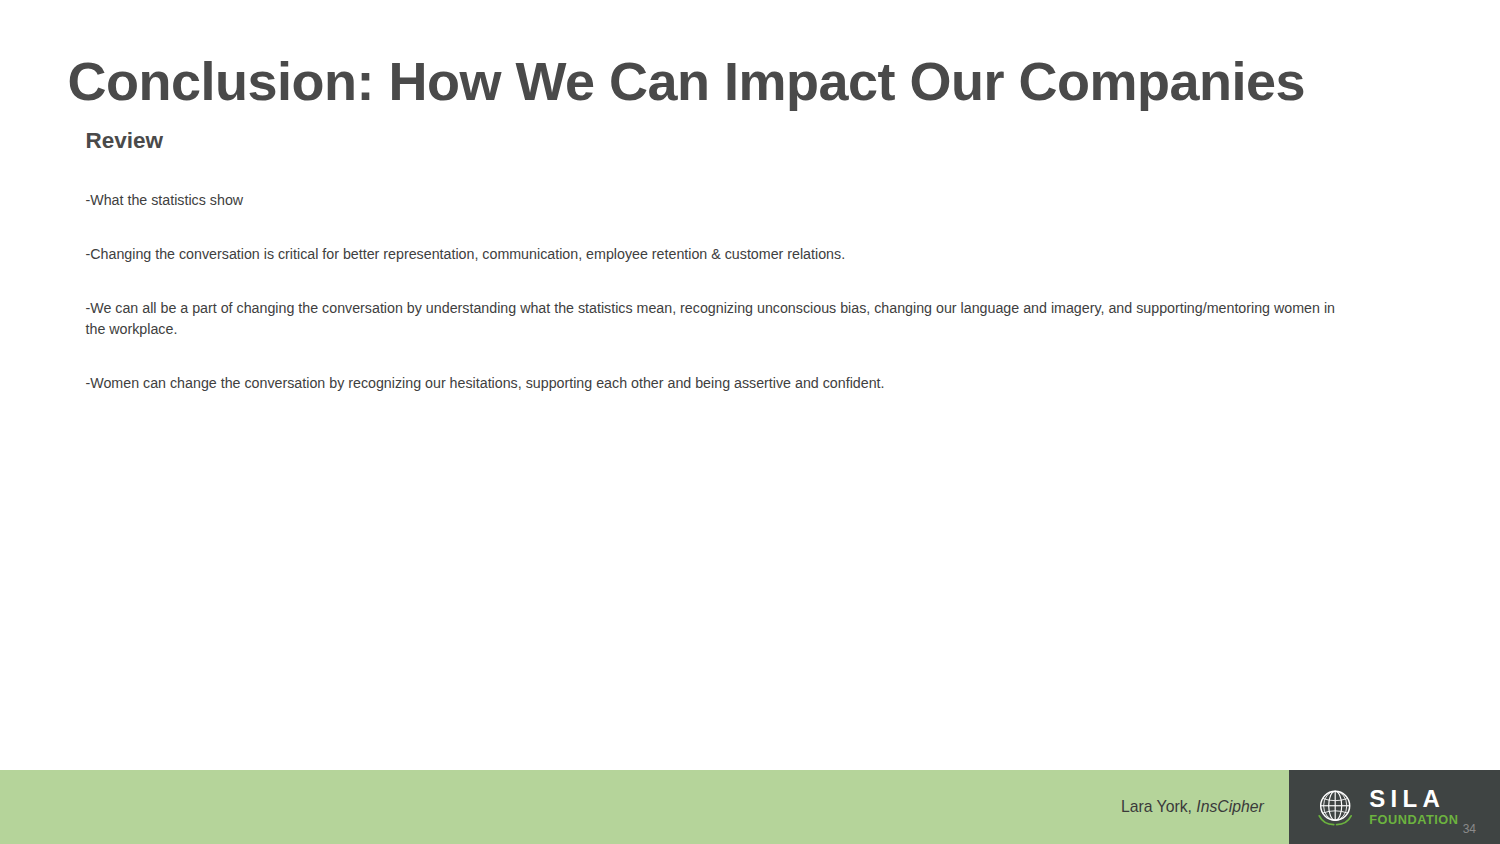Conclusion: How We Can Impact Our Companies
Review
-What the statistics show
-Changing the conversation is critical for better representation, communication, employee retention & customer relations.
-We can all be a part of changing the conversation by understanding what the statistics mean, recognizing unconscious bias, changing our language and imagery, and supporting/mentoring women in the workplace.
-Women can change the conversation by recognizing our hesitations, supporting each other and being assertive and confident.
Lara York, InsCipher
SILA FOUNDATION
34